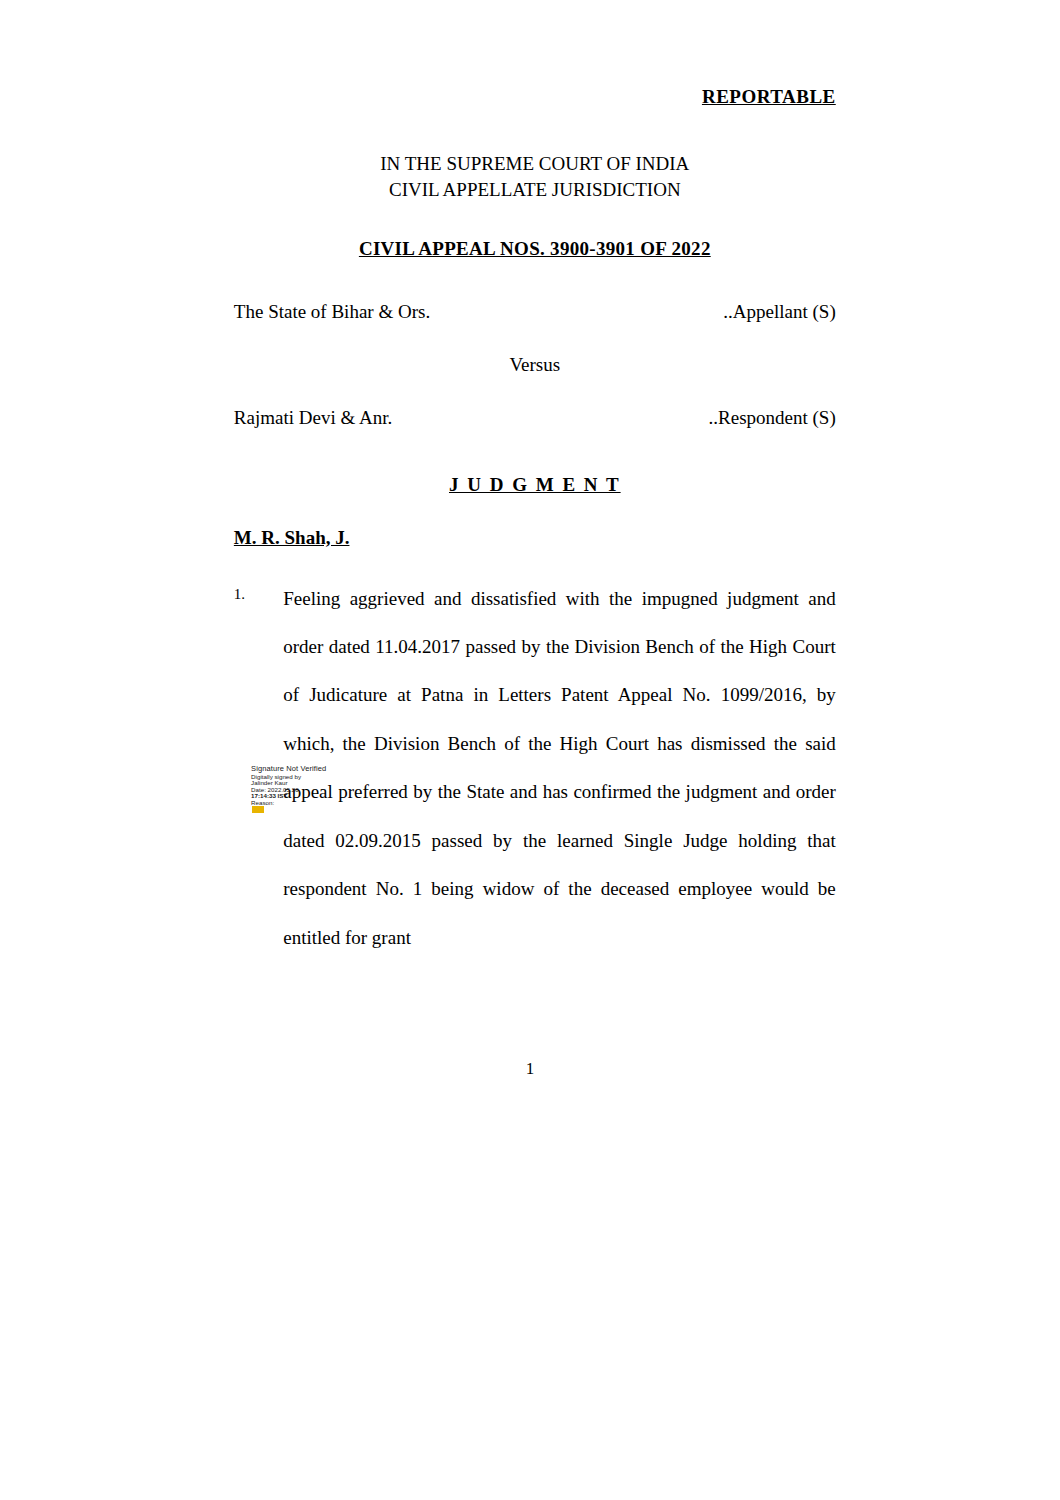REPORTABLE
IN THE SUPREME COURT OF INDIA
CIVIL APPELLATE JURISDICTION
CIVIL APPEAL NOS. 3900-3901 OF 2022
The State of Bihar & Ors. ..Appellant (S)
Versus
Rajmati Devi & Anr. ..Respondent (S)
J U D G M E N T
M. R. Shah, J.
1. Feeling aggrieved and dissatisfied with the impugned judgment and order dated 11.04.2017 passed by the Division Bench of the High Court of Judicature at Patna in Letters Patent Appeal No. 1099/2016, by which, the Division Bench of the High Court has dismissed the said appeal preferred by the State and has confirmed the judgment and order dated 02.09.2015 passed by the learned Single Judge holding that respondent No. 1 being widow of the deceased employee would be entitled for grant
Signature Not Verified
Digitally signed by Jalinder Kaur Date: 2022.05.20 17:14:33 IST Reason:
1